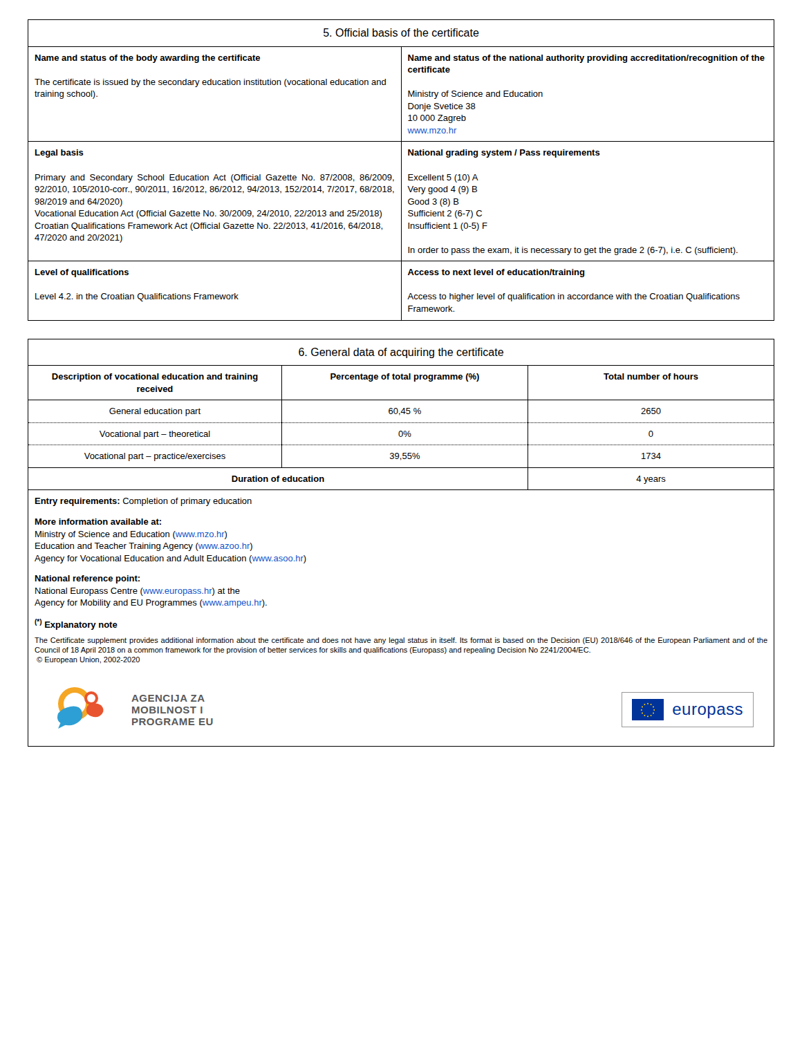| 5. Official basis of the certificate |
| Name and status of the body awarding the certificate The certificate is issued by the secondary education institution (vocational education and training school). | Name and status of the national authority providing accreditation/recognition of the certificate Ministry of Science and Education Donje Svetice 38 10 000 Zagreb www.mzo.hr |
| Legal basis Primary and Secondary School Education Act (Official Gazette No. 87/2008, 86/2009, 92/2010, 105/2010-corr., 90/2011, 16/2012, 86/2012, 94/2013, 152/2014, 7/2017, 68/2018, 98/2019 and 64/2020) Vocational Education Act (Official Gazette No. 30/2009, 24/2010, 22/2013 and 25/2018) Croatian Qualifications Framework Act (Official Gazette No. 22/2013, 41/2016, 64/2018, 47/2020 and 20/2021) | National grading system / Pass requirements Excellent 5 (10) A Very good 4 (9) B Good 3 (8) B Sufficient 2 (6-7) C Insufficient 1 (0-5) F In order to pass the exam, it is necessary to get the grade 2 (6-7), i.e. C (sufficient). |
| Level of qualifications Level 4.2. in the Croatian Qualifications Framework | Access to next level of education/training Access to higher level of qualification in accordance with the Croatian Qualifications Framework. |
| 6. General data of acquiring the certificate |
| Description of vocational education and training received | Percentage of total programme (%) | Total number of hours |
| General education part | 60,45 % | 2650 |
| Vocational part – theoretical | 0% | 0 |
| Vocational part – practice/exercises | 39,55% | 1734 |
| Duration of education | 4 years |
| Entry requirements: Completion of primary education More information available at: Ministry of Science and Education ( www.mzo.hr ) Education and Teacher Training Agency ( www.azoo.hr ) Agency for Vocational Education and Adult Education ( www.asoo.hr ) National reference point: National Europass Centre ( www.europass.hr ) at the Agency for Mobility and EU Programmes ( www.ampeu.hr ). (*) Explanatory note The Certificate supplement provides additional information about the certificate and does not have any legal status in itself. Its format is based on the Decision (EU) 2018/646 of the European Parliament and of the Council of 18 April 2018 on a common framework for the provision of better services for skills and qualifications (Europass) and repealing Decision No 2241/2004/EC. © European Union, 2002-2020 AGENCIJA ZA MOBILNOST I PROGRAME EU europass |